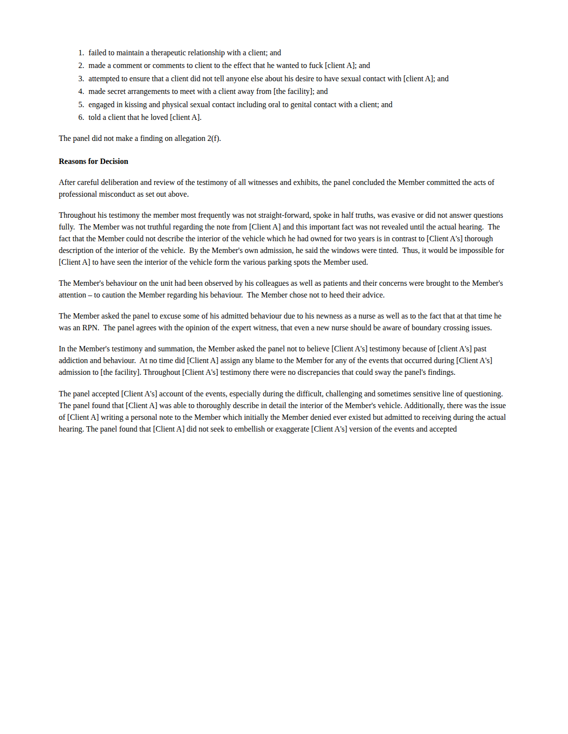failed to maintain a therapeutic relationship with a client; and
made a comment or comments to client to the effect that he wanted to fuck [client A]; and
attempted to ensure that a client did not tell anyone else about his desire to have sexual contact with [client A]; and
made secret arrangements to meet with a client away from [the facility]; and
engaged in kissing and physical sexual contact including oral to genital contact with a client; and
told a client that he loved [client A].
The panel did not make a finding on allegation 2(f).
Reasons for Decision
After careful deliberation and review of the testimony of all witnesses and exhibits, the panel concluded the Member committed the acts of professional misconduct as set out above.
Throughout his testimony the member most frequently was not straight-forward, spoke in half truths, was evasive or did not answer questions fully. The Member was not truthful regarding the note from [Client A] and this important fact was not revealed until the actual hearing. The fact that the Member could not describe the interior of the vehicle which he had owned for two years is in contrast to [Client A's] thorough description of the interior of the vehicle. By the Member's own admission, he said the windows were tinted. Thus, it would be impossible for [Client A] to have seen the interior of the vehicle form the various parking spots the Member used.
The Member's behaviour on the unit had been observed by his colleagues as well as patients and their concerns were brought to the Member's attention – to caution the Member regarding his behaviour. The Member chose not to heed their advice.
The Member asked the panel to excuse some of his admitted behaviour due to his newness as a nurse as well as to the fact that at that time he was an RPN. The panel agrees with the opinion of the expert witness, that even a new nurse should be aware of boundary crossing issues.
In the Member's testimony and summation, the Member asked the panel not to believe [Client A's] testimony because of [client A's] past addiction and behaviour. At no time did [Client A] assign any blame to the Member for any of the events that occurred during [Client A's] admission to [the facility]. Throughout [Client A's] testimony there were no discrepancies that could sway the panel's findings.
The panel accepted [Client A's] account of the events, especially during the difficult, challenging and sometimes sensitive line of questioning. The panel found that [Client A] was able to thoroughly describe in detail the interior of the Member's vehicle. Additionally, there was the issue of [Client A] writing a personal note to the Member which initially the Member denied ever existed but admitted to receiving during the actual hearing. The panel found that [Client A] did not seek to embellish or exaggerate [Client A's] version of the events and accepted